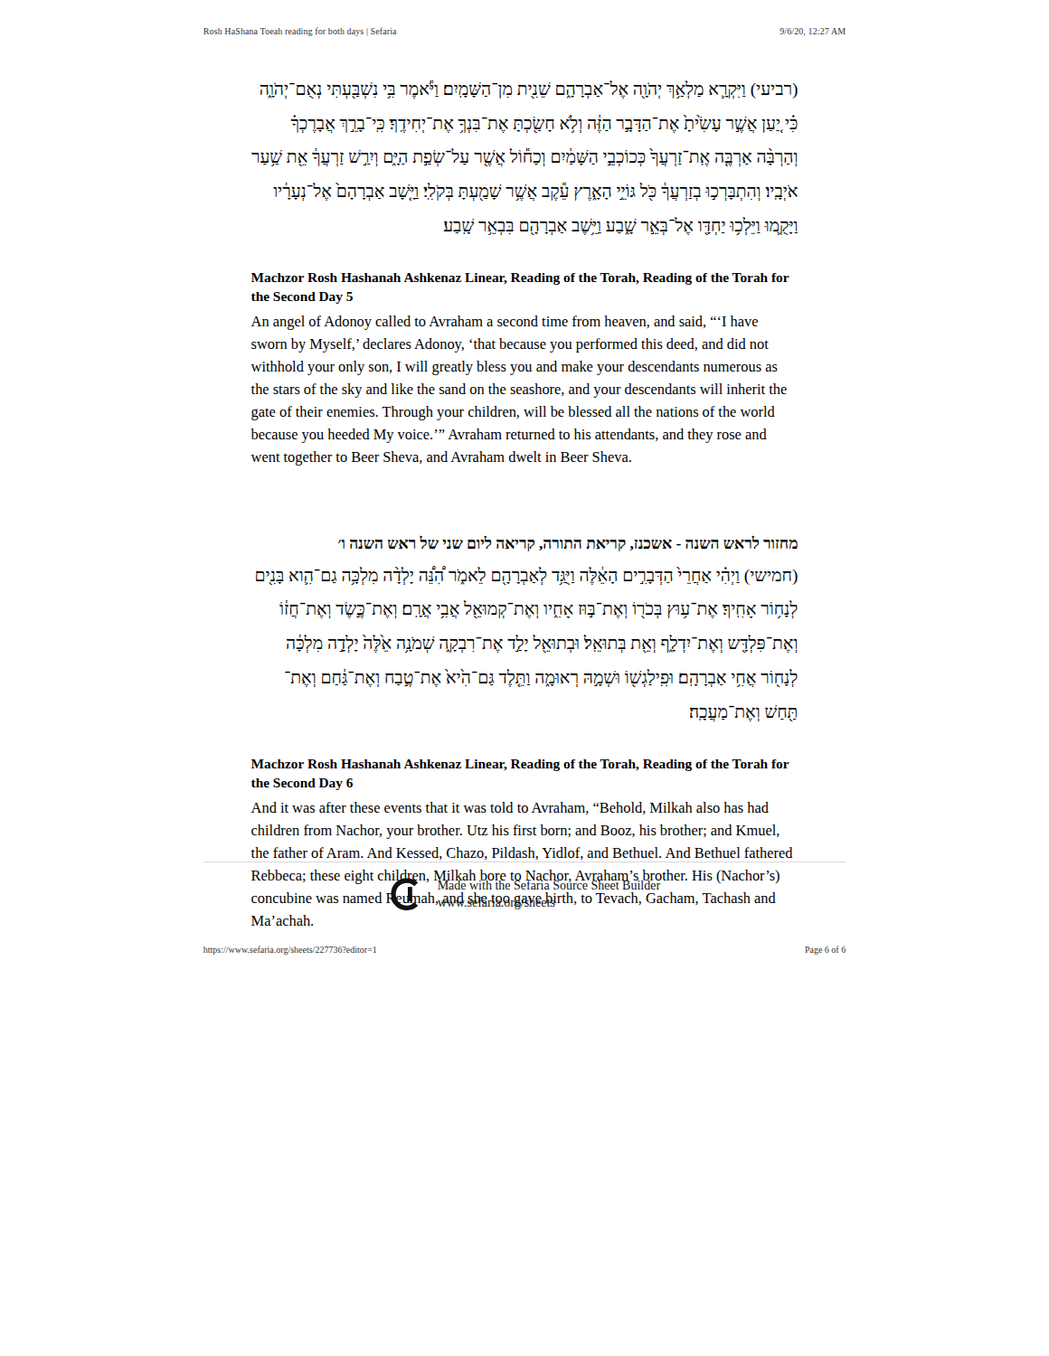Rosh HaShana Toeah reading for both days | Sefaria 9/6/20, 12:27 AM
(רביעי) וַיִּקְרָ֛א מַלְאַ֥ךְ יְהֹוָ֖ה אֶל־אַבְרָהָ֑ם שֵׁנִ֖ית מִן־הַשָּׁמָֽיִם׃ וַיֹּ֕אמֶר בִּ֥י נִשְׁבַּ֖עְתִּי נְאֻם־יְהֹוָ֑ה כִּ֗י יַ֚עַן אֲשֶׁ֣ר עָשִׂ֙יתָ֙ אֶת־הַדָּבָ֣ר הַזֶּ֔ה וְלֹ֥א חָשַׂ֖כְתָּ אֶת־בִּנְךָ֥ אֶת־יְחִידֶֽךָ׃ כִּֽי־בָרֵ֣ךְ אֲבָרֶכְךָ֗ וְהַרְבָּ֨ה אַרְבֶּ֤ה אֶֽת־זַרְעֲךָ֙ כְּכוֹכְבֵ֣י הַשָּׁמַ֔יִם וְכַח֕וֹל אֲשֶׁ֖ר עַל־שְׂפַ֣ת הַיָּ֑ם וְיִרַ֣שׁ זַרְעֲךָ֔ אֵ֖ת שַׁ֥עַר אֹיְבָֽיו׃ וְהִתְבָּרְכ֣וּ בְזַרְעֲךָ֔ כֹּ֖ל גּוֹיֵ֣י הָאָ֑רֶץ עֵ֕קֶב אֲשֶׁ֥ר שָׁמַ֖עְתָּ בְּקֹלִֽי׃ וַיָּ֤שָׁב אַבְרָהָם֙ אֶל־נְעָרָ֔יו וַיָּקֻ֛מוּ וַיֵּלְכ֥וּ יַחְדָּ֖ו אֶל־בְּאֵ֣ר שָׁ֑בַע וַיֵּ֥שֶׁב אַבְרָהָ֖ם בִּבְאֵ֥ר שָֽׁבַע׃
Machzor Rosh Hashanah Ashkenaz Linear, Reading of the Torah, Reading of the Torah for the Second Day 5
An angel of Adonoy called to Avraham a second time from heaven, and said, “‘I have sworn by Myself,’ declares Adonoy, ‘that because you performed this deed, and did not withhold your only son, I will greatly bless you and make your descendants numerous as the stars of the sky and like the sand on the seashore, and your descendants will inherit the gate of their enemies. Through your children, will be blessed all the nations of the world because you heeded My voice.’” Avraham returned to his attendants, and they rose and went together to Beer Sheva, and Avraham dwelt in Beer Sheva.
מחזור לראש השנה - אשכנז, קריאת התורה, קריאה ליום שני של ראש השנה ו׳
(חמישי) וַיְהִ֗י אַחֲרֵי֙ הַדְּבָרִ֣ים הָאֵ֔לֶּה וַיֻּגַּ֥ד לְאַבְרָהָ֖ם לֵאמֹ֑ר הִ֠נֵּ֠ה יָלְדָ֨ה מִלְכָּ֥ה גַם־הִ֛וא בָּנִ֖ים לְנָח֥וֹר אָחִֽיךָ׃ אֶת־ע֥וּץ בְּכֹר֖וֹ וְאֶת־בּ֣וּז אָחִ֑יו וְאֶת־קְמוּאֵ֖ל אֲבִ֥י אֲרָֽם׃ וְאֶת־כֶּ֣שֶׂד וְאֶת־חֲז֔וֹ וְאֶת־פִּלְדָּ֖ש וְאֶת־יִדְלָ֑ף וְאֵ֖ת בְּתוּאֵֽל׃ וּבְתוּאֵ֖ל יָלַ֣ד אֶת־רִבְקָ֑ה שְׁמֹנָ֥ה אֵ֙לֶּה֙ יָלְדָ֣ה מִלְכָּ֔ה לְנָח֖וֹר אֲחִ֥י אַבְרָהָֽם׃ וּפִֽילַגְשׁ֖וֹ וּשְׁמָ֣הּ רְאוּמָ֑ה וַתֵּ֤לֶד גַּם־הִ֙יא֙ אֶת־טֶ֣בַח וְאֶת־גַּ֔חַם וְאֶת־תַּ֖חַשׁ וְאֶת־מַעֲכָֽה׃
Machzor Rosh Hashanah Ashkenaz Linear, Reading of the Torah, Reading of the Torah for the Second Day 6
And it was after these events that it was told to Avraham, “Behold, Milkah also has had children from Nachor, your brother. Utz his first born; and Booz, his brother; and Kmuel, the father of Aram. And Kessed, Chazo, Pildash, Yidlof, and Bethuel. And Bethuel fathered Rebbeca; these eight children, Milkah bore to Nachor, Avraham’s brother. His (Nachor’s) concubine was named Reumah, and she too gave birth, to Tevach, Gacham, Tachash and Ma’achah.
Made with the Sefaria Source Sheet Builder
www.sefaria.org/sheets
https://www.sefaria.org/sheets/227736?editor=1 Page 6 of 6